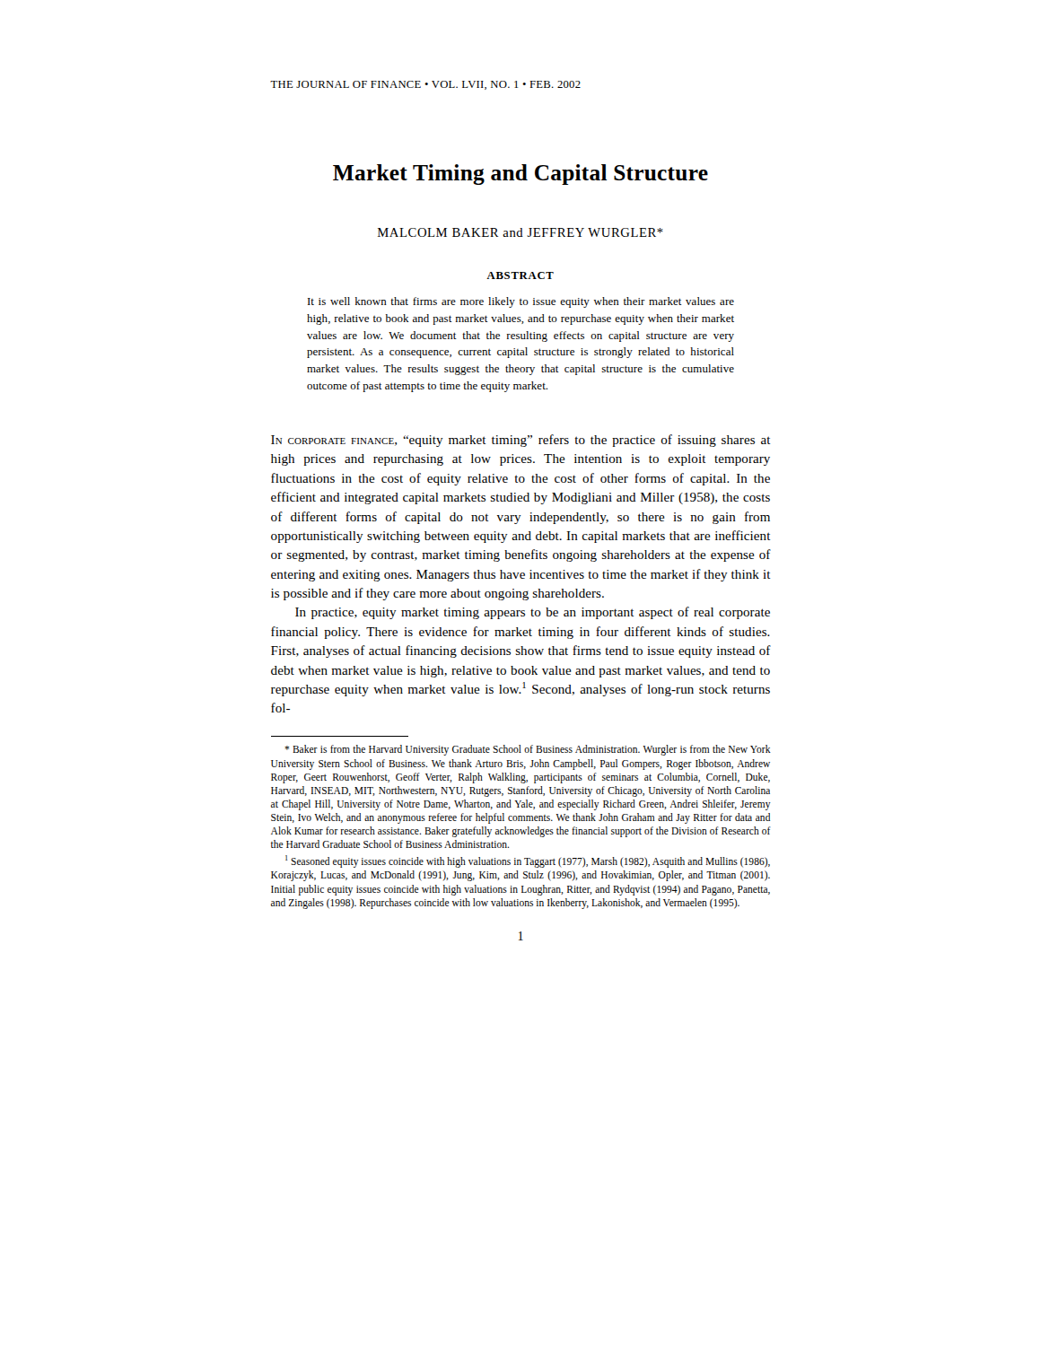THE JOURNAL OF FINANCE • VOL. LVII, NO. 1 • FEB. 2002
Market Timing and Capital Structure
MALCOLM BAKER and JEFFREY WURGLER*
ABSTRACT
It is well known that firms are more likely to issue equity when their market values are high, relative to book and past market values, and to repurchase equity when their market values are low. We document that the resulting effects on capital structure are very persistent. As a consequence, current capital structure is strongly related to historical market values. The results suggest the theory that capital structure is the cumulative outcome of past attempts to time the equity market.
In corporate finance, “equity market timing” refers to the practice of issuing shares at high prices and repurchasing at low prices. The intention is to exploit temporary fluctuations in the cost of equity relative to the cost of other forms of capital. In the efficient and integrated capital markets studied by Modigliani and Miller (1958), the costs of different forms of capital do not vary independently, so there is no gain from opportunistically switching between equity and debt. In capital markets that are inefficient or segmented, by contrast, market timing benefits ongoing shareholders at the expense of entering and exiting ones. Managers thus have incentives to time the market if they think it is possible and if they care more about ongoing shareholders.
In practice, equity market timing appears to be an important aspect of real corporate financial policy. There is evidence for market timing in four different kinds of studies. First, analyses of actual financing decisions show that firms tend to issue equity instead of debt when market value is high, relative to book value and past market values, and tend to repurchase equity when market value is low.1 Second, analyses of long-run stock returns fol-
* Baker is from the Harvard University Graduate School of Business Administration. Wurgler is from the New York University Stern School of Business. We thank Arturo Bris, John Campbell, Paul Gompers, Roger Ibbotson, Andrew Roper, Geert Rouwenhorst, Geoff Verter, Ralph Walkling, participants of seminars at Columbia, Cornell, Duke, Harvard, INSEAD, MIT, Northwestern, NYU, Rutgers, Stanford, University of Chicago, University of North Carolina at Chapel Hill, University of Notre Dame, Wharton, and Yale, and especially Richard Green, Andrei Shleifer, Jeremy Stein, Ivo Welch, and an anonymous referee for helpful comments. We thank John Graham and Jay Ritter for data and Alok Kumar for research assistance. Baker gratefully acknowledges the financial support of the Division of Research of the Harvard Graduate School of Business Administration.
1 Seasoned equity issues coincide with high valuations in Taggart (1977), Marsh (1982), Asquith and Mullins (1986), Korajczyk, Lucas, and McDonald (1991), Jung, Kim, and Stulz (1996), and Hovakimian, Opler, and Titman (2001). Initial public equity issues coincide with high valuations in Loughran, Ritter, and Rydqvist (1994) and Pagano, Panetta, and Zingales (1998). Repurchases coincide with low valuations in Ikenberry, Lakonishok, and Vermaelen (1995).
1